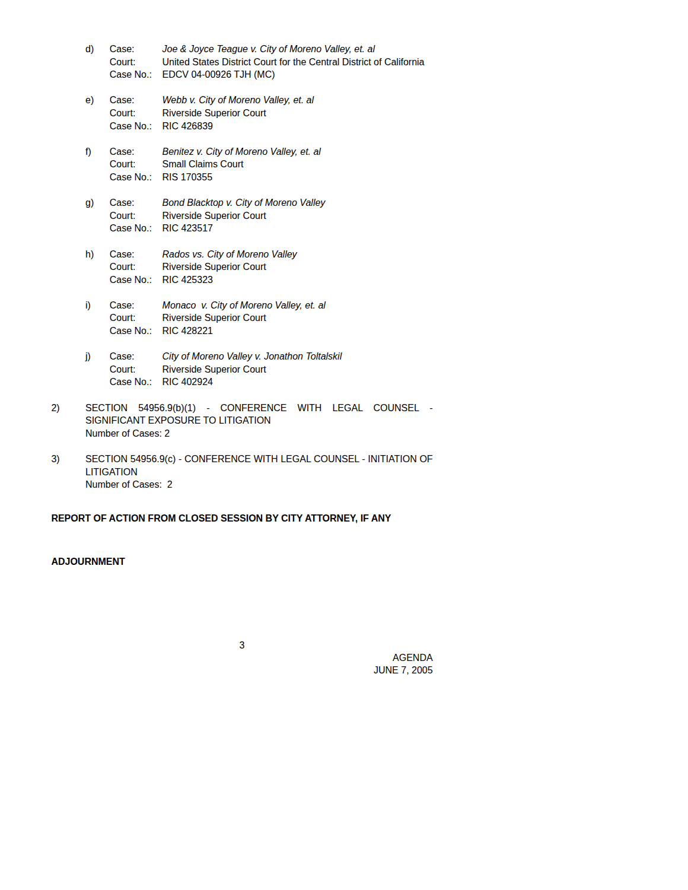d) Case: Joe & Joyce Teague v. City of Moreno Valley, et. al Court: United States District Court for the Central District of California Case No.: EDCV 04-00926 TJH (MC)
e) Case: Webb v. City of Moreno Valley, et. al Court: Riverside Superior Court Case No.: RIC 426839
f) Case: Benitez v. City of Moreno Valley, et. al Court: Small Claims Court Case No.: RIS 170355
g) Case: Bond Blacktop v. City of Moreno Valley Court: Riverside Superior Court Case No.: RIC 423517
h) Case: Rados vs. City of Moreno Valley Court: Riverside Superior Court Case No.: RIC 425323
i) Case: Monaco v. City of Moreno Valley, et. al Court: Riverside Superior Court Case No.: RIC 428221
j) Case: City of Moreno Valley v. Jonathon Toltalskil Court: Riverside Superior Court Case No.: RIC 402924
2)
SECTION 54956.9(b)(1) - CONFERENCE WITH LEGAL COUNSEL - SIGNIFICANT EXPOSURE TO LITIGATION
Number of Cases: 2
3)
SECTION 54956.9(c) - CONFERENCE WITH LEGAL COUNSEL - INITIATION OF LITIGATION
Number of Cases: 2
REPORT OF ACTION FROM CLOSED SESSION BY CITY ATTORNEY, IF ANY
ADJOURNMENT
3
AGENDA
JUNE 7, 2005